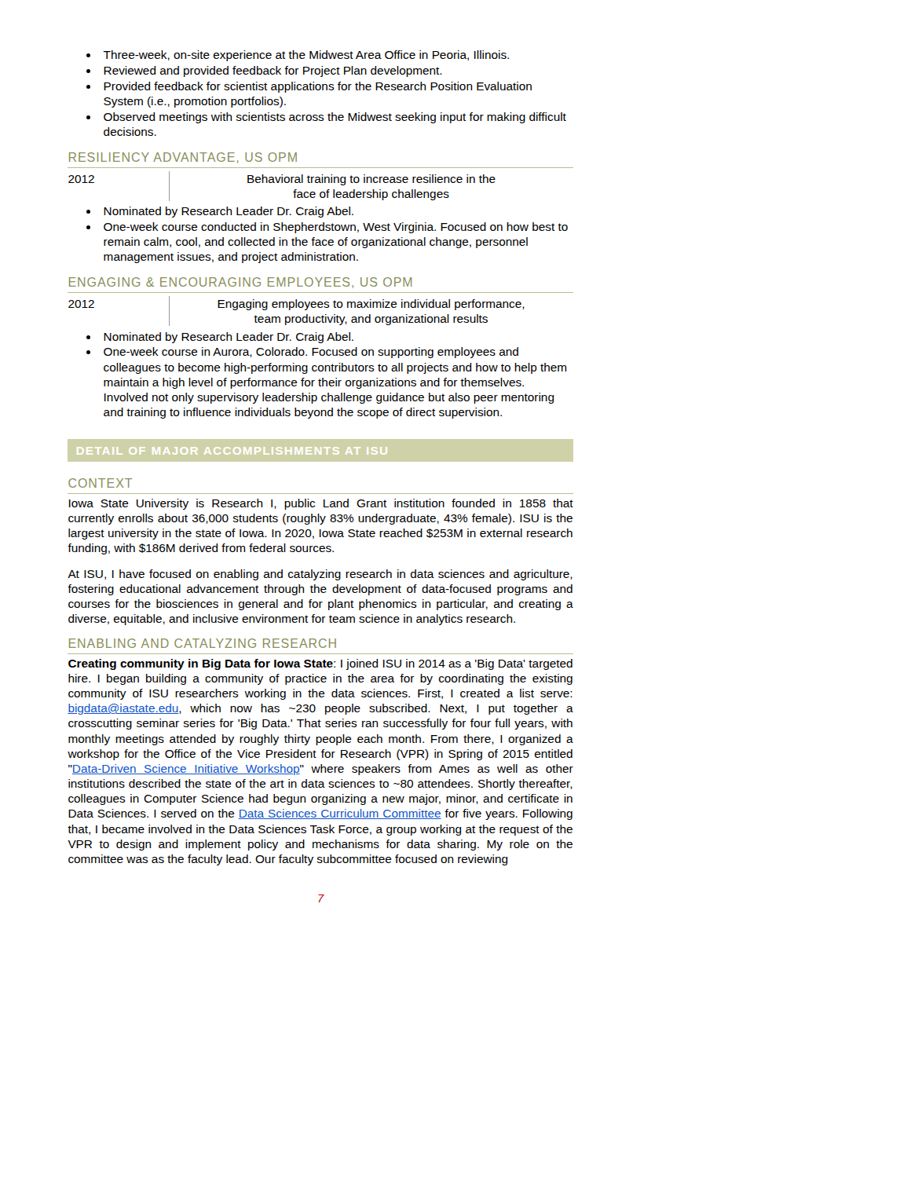Three-week, on-site experience at the Midwest Area Office in Peoria, Illinois.
Reviewed and provided feedback for Project Plan development.
Provided feedback for scientist applications for the Research Position Evaluation System (i.e., promotion portfolios).
Observed meetings with scientists across the Midwest seeking input for making difficult decisions.
Resiliency Advantage, US OPM
| 2012 | Behavioral training to increase resilience in the face of leadership challenges |
Nominated by Research Leader Dr. Craig Abel.
One-week course conducted in Shepherdstown, West Virginia. Focused on how best to remain calm, cool, and collected in the face of organizational change, personnel management issues, and project administration.
Engaging & Encouraging Employees, US OPM
| 2012 | Engaging employees to maximize individual performance, team productivity, and organizational results |
Nominated by Research Leader Dr. Craig Abel.
One-week course in Aurora, Colorado. Focused on supporting employees and colleagues to become high-performing contributors to all projects and how to help them maintain a high level of performance for their organizations and for themselves. Involved not only supervisory leadership challenge guidance but also peer mentoring and training to influence individuals beyond the scope of direct supervision.
Detail of Major Accomplishments at ISU
Context
Iowa State University is Research I, public Land Grant institution founded in 1858 that currently enrolls about 36,000 students (roughly 83% undergraduate, 43% female). ISU is the largest university in the state of Iowa. In 2020, Iowa State reached $253M in external research funding, with $186M derived from federal sources.
At ISU, I have focused on enabling and catalyzing research in data sciences and agriculture, fostering educational advancement through the development of data-focused programs and courses for the biosciences in general and for plant phenomics in particular, and creating a diverse, equitable, and inclusive environment for team science in analytics research.
Enabling and Catalyzing Research
Creating community in Big Data for Iowa State: I joined ISU in 2014 as a 'Big Data' targeted hire. I began building a community of practice in the area for by coordinating the existing community of ISU researchers working in the data sciences. First, I created a list serve: bigdata@iastate.edu, which now has ~230 people subscribed. Next, I put together a crosscutting seminar series for 'Big Data.' That series ran successfully for four full years, with monthly meetings attended by roughly thirty people each month. From there, I organized a workshop for the Office of the Vice President for Research (VPR) in Spring of 2015 entitled "Data-Driven Science Initiative Workshop" where speakers from Ames as well as other institutions described the state of the art in data sciences to ~80 attendees. Shortly thereafter, colleagues in Computer Science had begun organizing a new major, minor, and certificate in Data Sciences. I served on the Data Sciences Curriculum Committee for five years. Following that, I became involved in the Data Sciences Task Force, a group working at the request of the VPR to design and implement policy and mechanisms for data sharing. My role on the committee was as the faculty lead. Our faculty subcommittee focused on reviewing
7